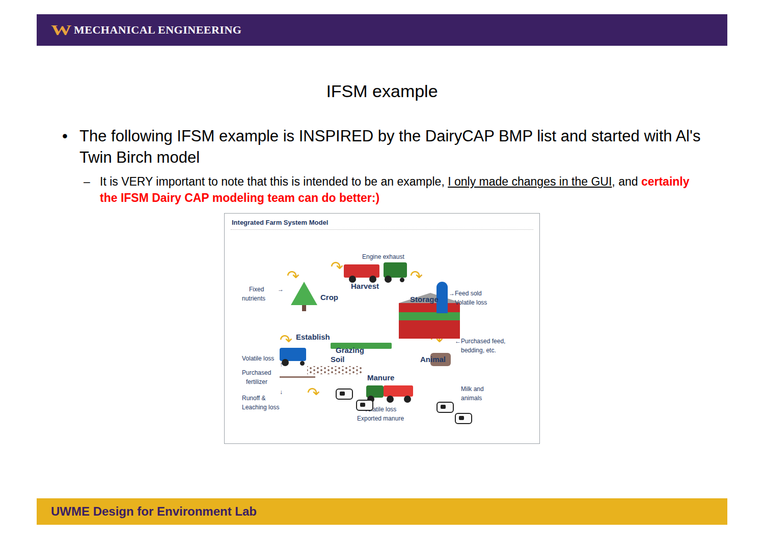W Mechanical Engineering
IFSM example
The following IFSM example is INSPIRED by the DairyCAP BMP list and started with Al's Twin Birch model
It is VERY important to note that this is intended to be an example, I only made changes in the GUI, and certainly the IFSM Dairy CAP modeling team can do better:)
Integrated Farm System Model
Crop
Fixed
nutrients
→
Harvest
Engine exhaust
↷
↷
↷
↷
↷
↷
↷
Storage
Feed sold
Volatile loss
→
Animal
Purchased feed,
bedding, etc.
←
Milk and
animals
Manure
Volatile loss
Exported manure
Soil
Volatile loss
Purchased
fertilizer
Runoff &
Leaching loss
↑
↓
Establish
Grazing
UWME Design for Environment Lab